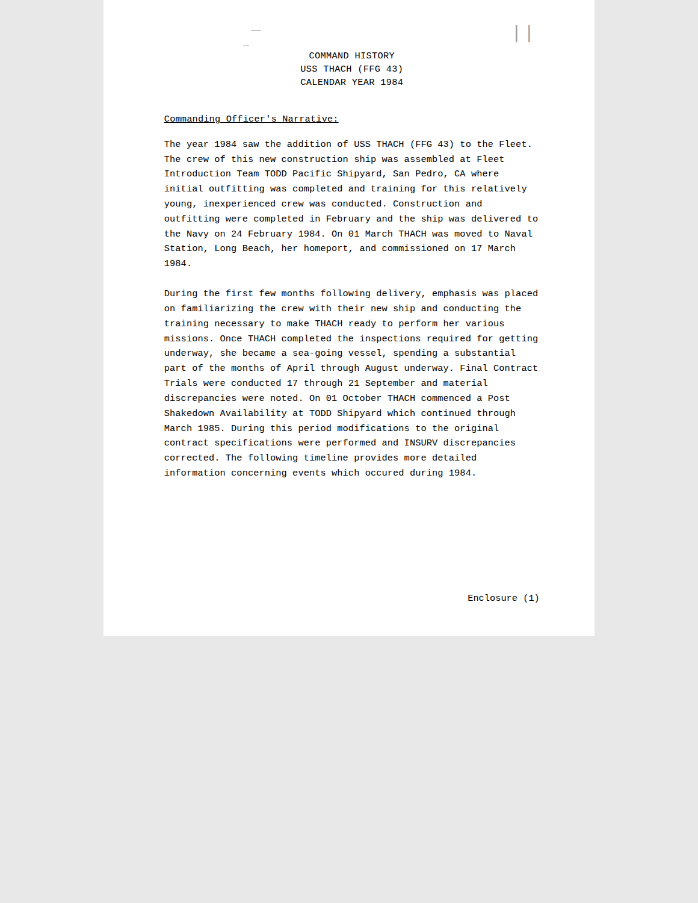∣ ∣
COMMAND HISTORY USS THACH (FFG 43) CALENDAR YEAR 1984
Commanding Officer's Narrative:
The year 1984 saw the addition of USS THACH (FFG 43) to the Fleet. The crew of this new construction ship was assembled at Fleet Introduction Team TODD Pacific Shipyard, San Pedro, CA where initial outfitting was completed and training for this relatively young, inexperienced crew was conducted. Construction and outfitting were completed in February and the ship was delivered to the Navy on 24 February 1984. On 01 March THACH was moved to Naval Station, Long Beach, her homeport, and commissioned on 17 March 1984.
During the first few months following delivery, emphasis was placed on familiarizing the crew with their new ship and conducting the training necessary to make THACH ready to perform her various missions. Once THACH completed the inspections required for getting underway, she became a sea-going vessel, spending a substantial part of the months of April through August underway. Final Contract Trials were conducted 17 through 21 September and material discrepancies were noted. On 01 October THACH commenced a Post Shakedown Availability at TODD Shipyard which continued through March 1985. During this period modifications to the original contract specifications were performed and INSURV discrepancies corrected. The following timeline provides more detailed information concerning events which occured during 1984.
Enclosure (1)